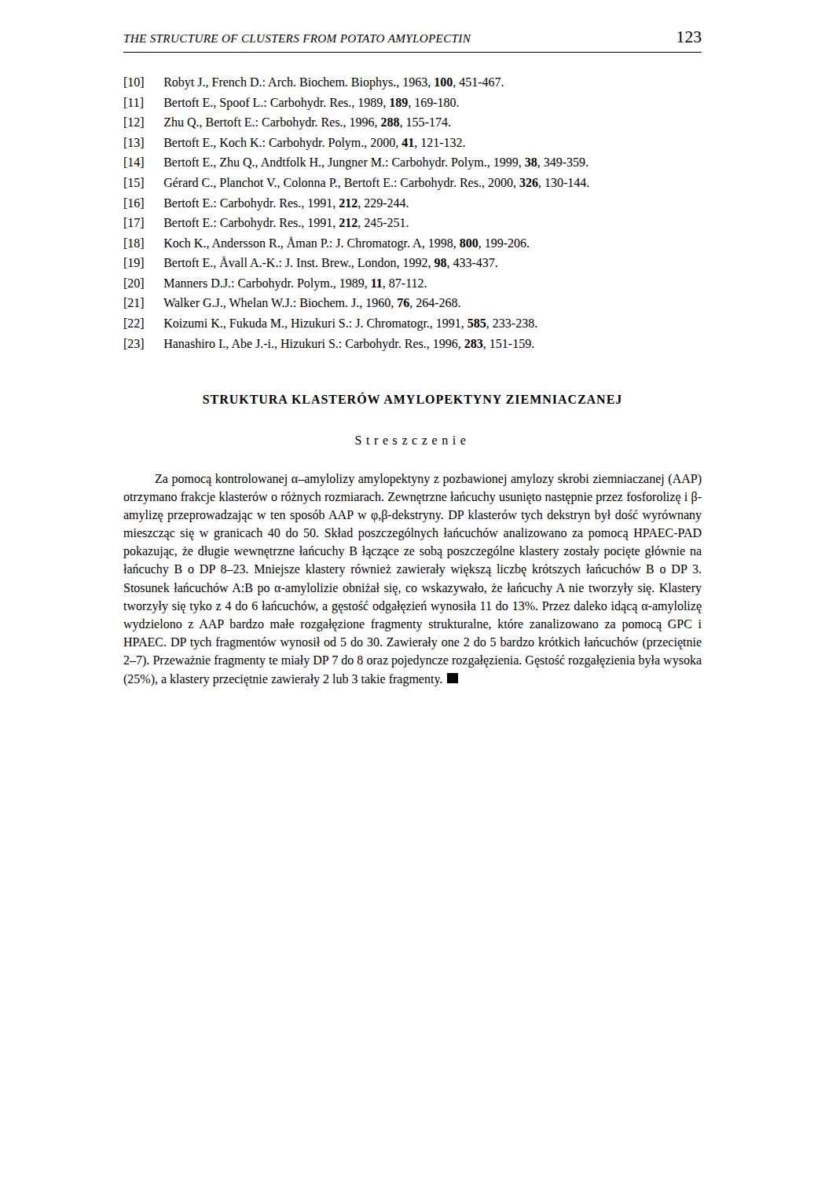THE STRUCTURE OF CLUSTERS FROM POTATO AMYLOPECTIN 123
[10] Robyt J., French D.: Arch. Biochem. Biophys., 1963, 100, 451-467.
[11] Bertoft E., Spoof L.: Carbohydr. Res., 1989, 189, 169-180.
[12] Zhu Q., Bertoft E.: Carbohydr. Res., 1996, 288, 155-174.
[13] Bertoft E., Koch K.: Carbohydr. Polym., 2000, 41, 121-132.
[14] Bertoft E., Zhu Q., Andtfolk H., Jungner M.: Carbohydr. Polym., 1999, 38, 349-359.
[15] Gérard C., Planchot V., Colonna P., Bertoft E.: Carbohydr. Res., 2000, 326, 130-144.
[16] Bertoft E.: Carbohydr. Res., 1991, 212, 229-244.
[17] Bertoft E.: Carbohydr. Res., 1991, 212, 245-251.
[18] Koch K., Andersson R., Åman P.: J. Chromatogr. A, 1998, 800, 199-206.
[19] Bertoft E., Åvall A.-K.: J. Inst. Brew., London, 1992, 98, 433-437.
[20] Manners D.J.: Carbohydr. Polym., 1989, 11, 87-112.
[21] Walker G.J., Whelan W.J.: Biochem. J., 1960, 76, 264-268.
[22] Koizumi K., Fukuda M., Hizukuri S.: J. Chromatogr., 1991, 585, 233-238.
[23] Hanashiro I., Abe J.-i., Hizukuri S.: Carbohydr. Res., 1996, 283, 151-159.
STRUKTURA KLASTERÓW AMYLOPEKTYNY ZIEMNIACZANEJ
Streszczenie
Za pomocą kontrolowanej α–amylolizy amylopektyny z pozbawionej amylozy skrobi ziemniaczanej (AAP) otrzymano frakcje klasterów o różnych rozmiarach. Zewnętrzne łańcuchy usunięto następnie przez fosforolizę i β-amylizę przeprowadzając w ten sposób AAP w φ,β-dekstryny. DP klasterów tych dekstryn był dość wyrównany mieszcząc się w granicach 40 do 50. Skład poszczególnych łańcuchów analizowano za pomocą HPAEC-PAD pokazując, że długie wewnętrzne łańcuchy B łączące ze sobą poszczególne klastery zostały pocięte głównie na łańcuchy B o DP 8–23. Mniejsze klastery również zawierały większą liczbę krótszych łańcuchów B o DP 3. Stosunek łańcuchów A:B po α-amylolizie obniżał się, co wskazywało, że łańcuchy A nie tworzyły się. Klastery tworzyły się tyko z 4 do 6 łańcuchów, a gęstość odgałęzień wynosiła 11 do 13%. Przez daleko idącą α-amylolizę wydzielono z AAP bardzo małe rozgałęzione fragmenty strukturalne, które zanalizowano za pomocą GPC i HPAEC. DP tych fragmentów wynosił od 5 do 30. Zawierały one 2 do 5 bardzo krótkich łańcuchów (przeciętnie 2–7). Przeważnie fragmenty te miały DP 7 do 8 oraz pojedyncze rozgałęzienia. Gęstość rozgałęzienia była wysoka (25%), a klastery przeciętnie zawierały 2 lub 3 takie fragmenty.